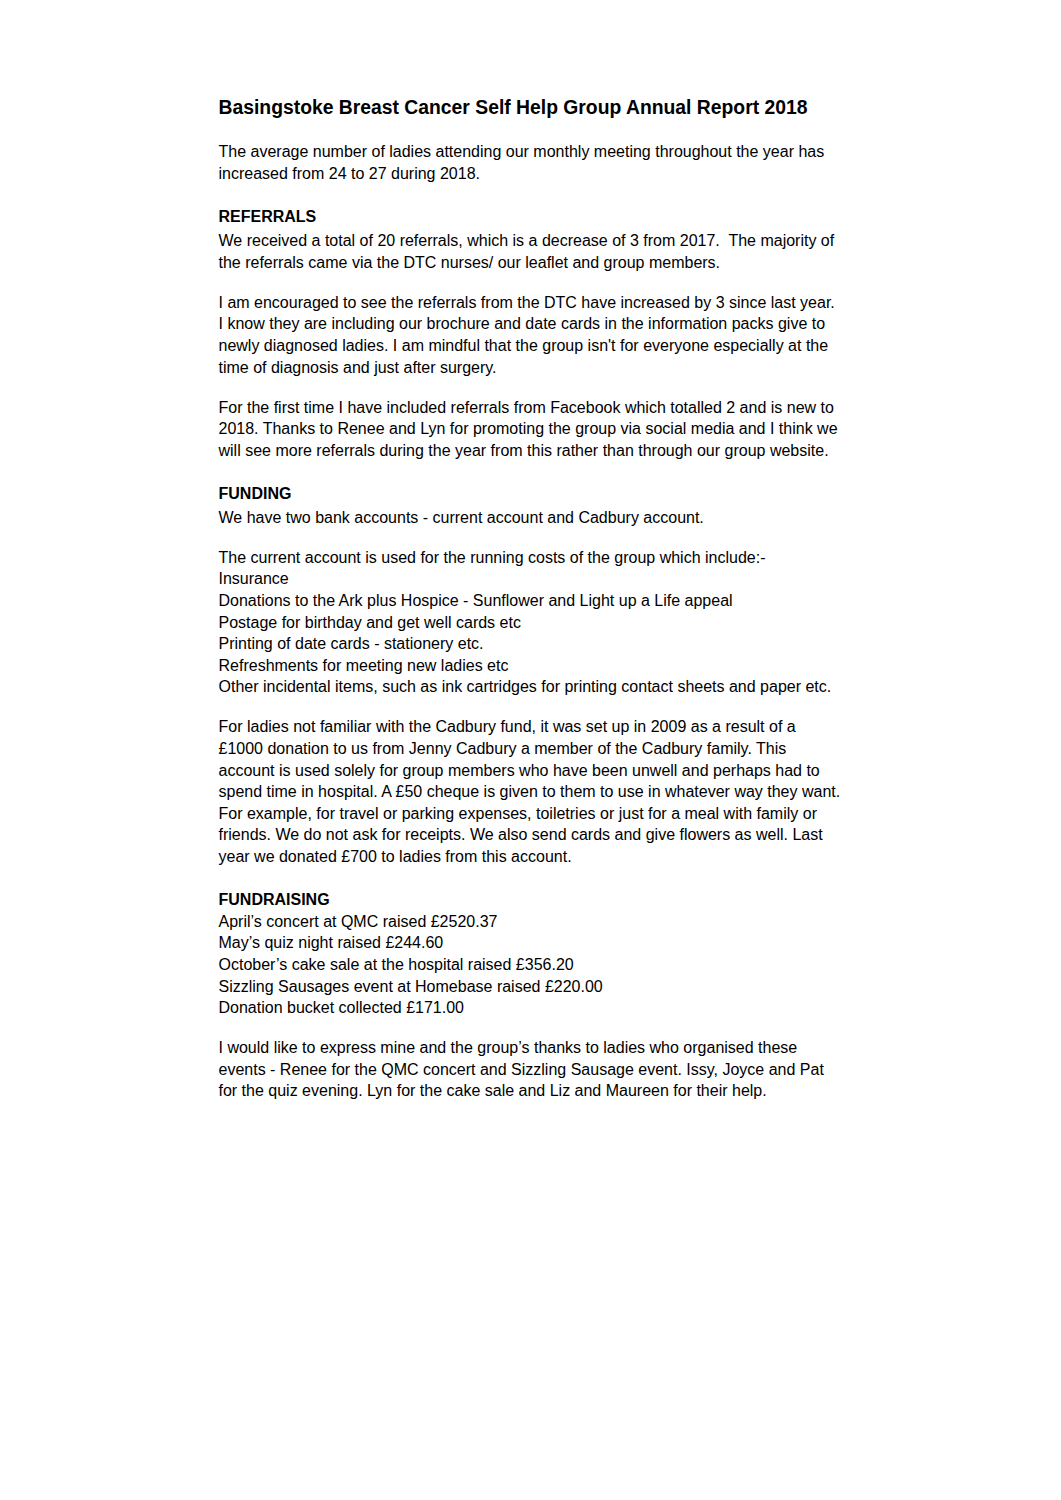Basingstoke Breast Cancer Self Help Group Annual Report 2018
The average number of ladies attending our monthly meeting throughout the year has increased from 24 to 27 during 2018.
REFERRALS
We received a total of 20 referrals, which is a decrease of 3 from 2017. The majority of the referrals came via the DTC nurses/ our leaflet and group members.
I am encouraged to see the referrals from the DTC have increased by 3 since last year. I know they are including our brochure and date cards in the information packs give to newly diagnosed ladies. I am mindful that the group isn't for everyone especially at the time of diagnosis and just after surgery.
For the first time I have included referrals from Facebook which totalled 2 and is new to 2018. Thanks to Renee and Lyn for promoting the group via social media and I think we will see more referrals during the year from this rather than through our group website.
FUNDING
We have two bank accounts - current account and Cadbury account.
The current account is used for the running costs of the group which include:-
Insurance
Donations to the Ark plus Hospice - Sunflower and Light up a Life appeal
Postage for birthday and get well cards etc
Printing of date cards - stationery etc.
Refreshments for meeting new ladies etc
Other incidental items, such as ink cartridges for printing contact sheets and paper etc.
For ladies not familiar with the Cadbury fund, it was set up in 2009 as a result of a £1000 donation to us from Jenny Cadbury a member of the Cadbury family. This account is used solely for group members who have been unwell and perhaps had to spend time in hospital. A £50 cheque is given to them to use in whatever way they want. For example, for travel or parking expenses, toiletries or just for a meal with family or friends. We do not ask for receipts. We also send cards and give flowers as well. Last year we donated £700 to ladies from this account.
FUNDRAISING
April’s concert at QMC raised £2520.37
May’s quiz night raised £244.60
October’s cake sale at the hospital raised £356.20
Sizzling Sausages event at Homebase raised £220.00
Donation bucket collected £171.00
I would like to express mine and the group’s thanks to ladies who organised these events - Renee for the QMC concert and Sizzling Sausage event. Issy, Joyce and Pat for the quiz evening. Lyn for the cake sale and Liz and Maureen for their help.